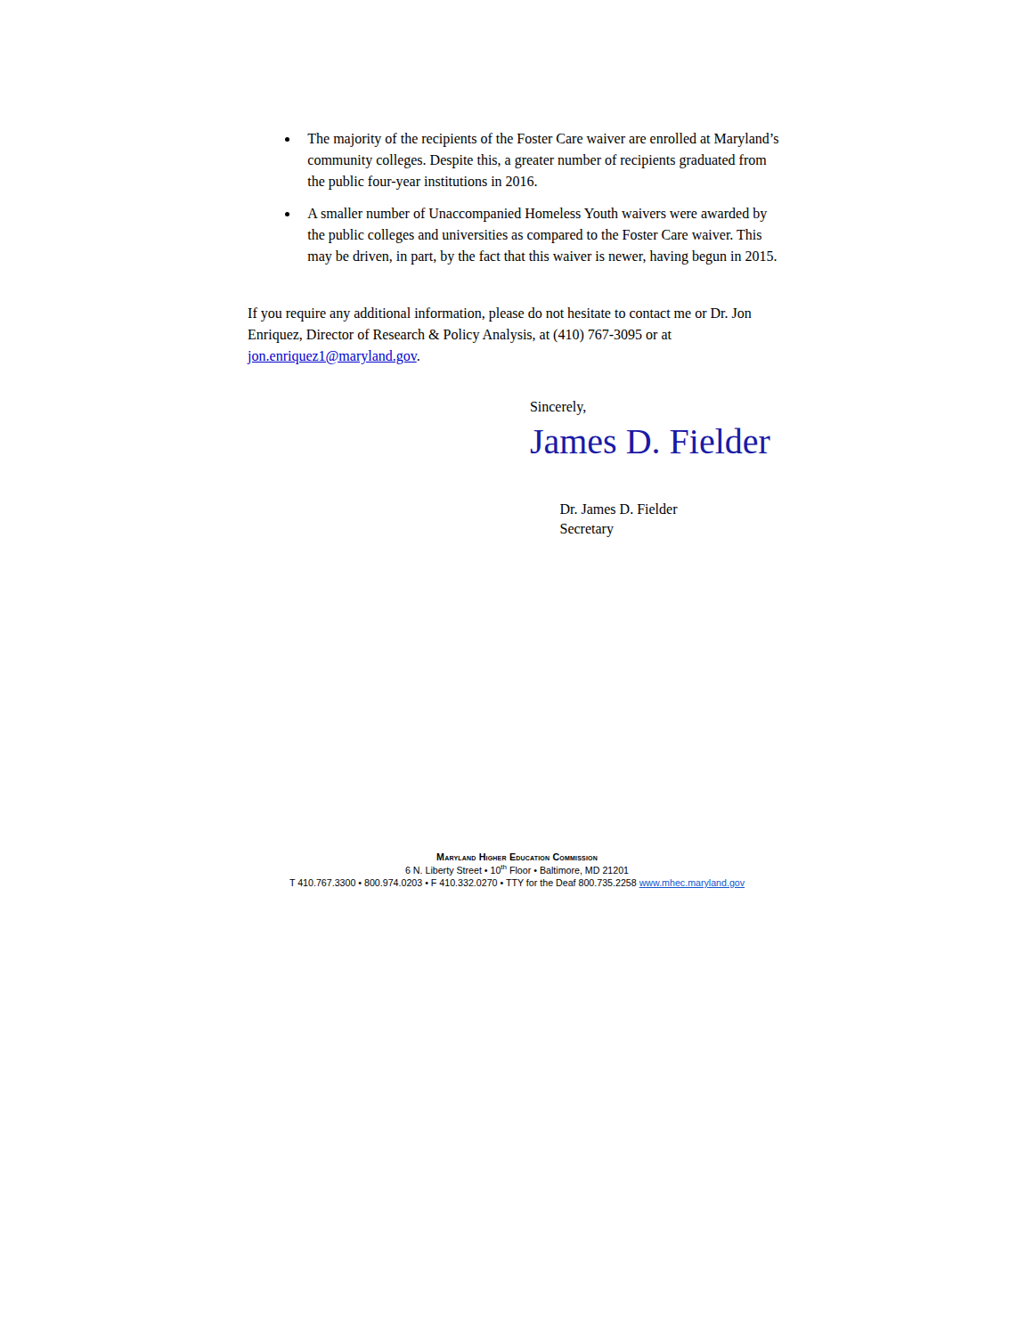The majority of the recipients of the Foster Care waiver are enrolled at Maryland’s community colleges. Despite this, a greater number of recipients graduated from the public four-year institutions in 2016.
A smaller number of Unaccompanied Homeless Youth waivers were awarded by the public colleges and universities as compared to the Foster Care waiver. This may be driven, in part, by the fact that this waiver is newer, having begun in 2015.
If you require any additional information, please do not hesitate to contact me or Dr. Jon Enriquez, Director of Research & Policy Analysis, at (410) 767-3095 or at jon.enriquez1@maryland.gov.
Sincerely,
James D. Fielder
Dr. James D. Fielder
Secretary
Maryland Higher Education Commission
6 N. Liberty Street • 10th Floor • Baltimore, MD 21201
T 410.767.3300 • 800.974.0203 • F 410.332.0270 • TTY for the Deaf 800.735.2258 www.mhec.maryland.gov